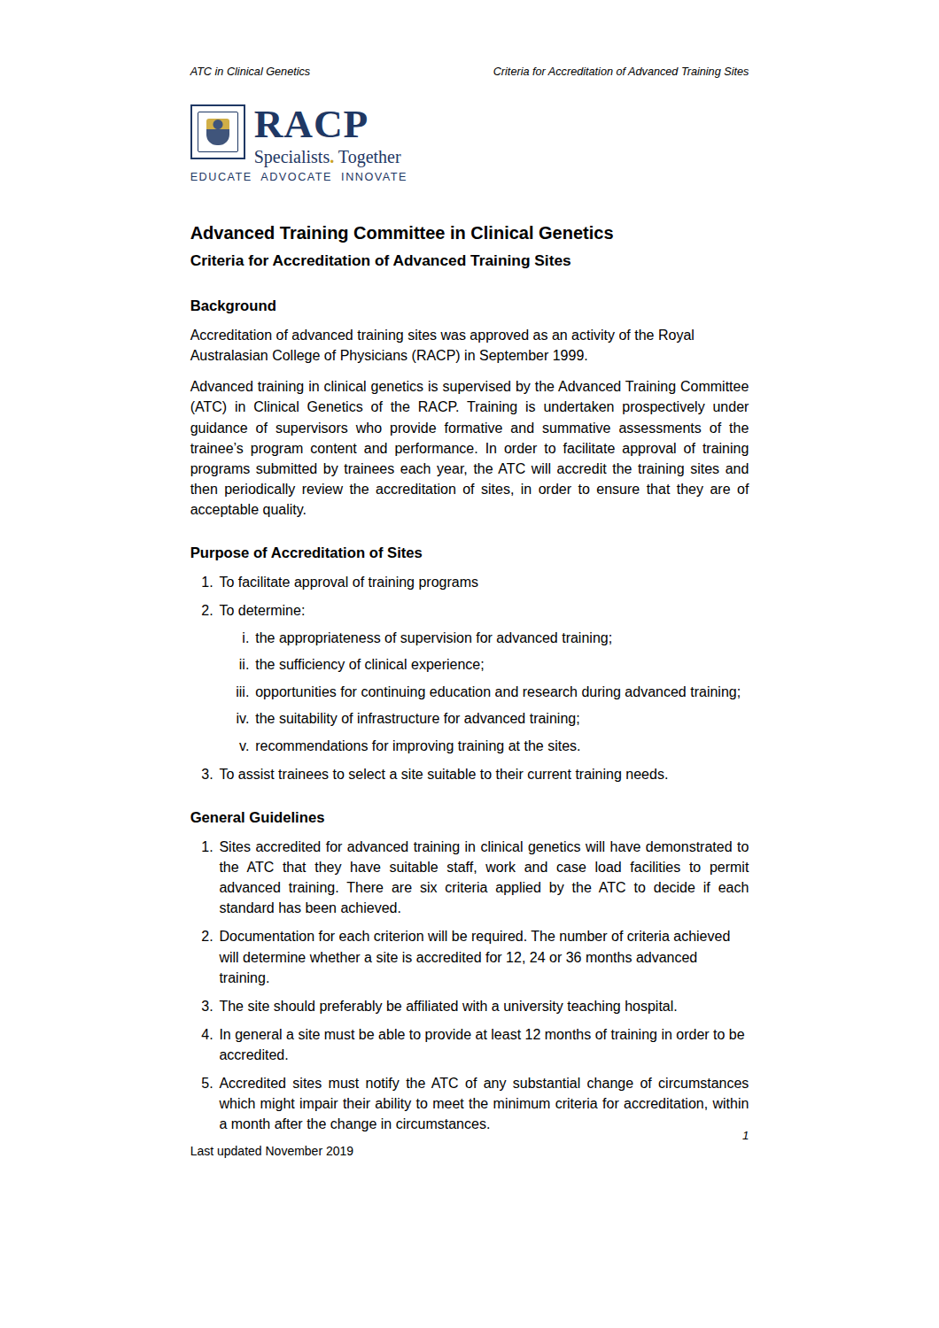ATC in Clinical Genetics Criteria for Accreditation of Advanced Training Sites
RACP
Specialists. Together
EDUCATE ADVOCATE INNOVATE
Advanced Training Committee in Clinical Genetics
Criteria for Accreditation of Advanced Training Sites
Background
Accreditation of advanced training sites was approved as an activity of the Royal Australasian College of Physicians (RACP) in September 1999.
Advanced training in clinical genetics is supervised by the Advanced Training Committee (ATC) in Clinical Genetics of the RACP. Training is undertaken prospectively under guidance of supervisors who provide formative and summative assessments of the trainee’s program content and performance. In order to facilitate approval of training programs submitted by trainees each year, the ATC will accredit the training sites and then periodically review the accreditation of sites, in order to ensure that they are of acceptable quality.
Purpose of Accreditation of Sites
To facilitate approval of training programs
To determine:
the appropriateness of supervision for advanced training;
the sufficiency of clinical experience;
opportunities for continuing education and research during advanced training;
the suitability of infrastructure for advanced training;
recommendations for improving training at the sites.
To assist trainees to select a site suitable to their current training needs.
General Guidelines
Sites accredited for advanced training in clinical genetics will have demonstrated to the ATC that they have suitable staff, work and case load facilities to permit advanced training. There are six criteria applied by the ATC to decide if each standard has been achieved.
Documentation for each criterion will be required. The number of criteria achieved will determine whether a site is accredited for 12, 24 or 36 months advanced training.
The site should preferably be affiliated with a university teaching hospital.
In general a site must be able to provide at least 12 months of training in order to be accredited.
Accredited sites must notify the ATC of any substantial change of circumstances which might impair their ability to meet the minimum criteria for accreditation, within a month after the change in circumstances.
1 Last updated November 2019